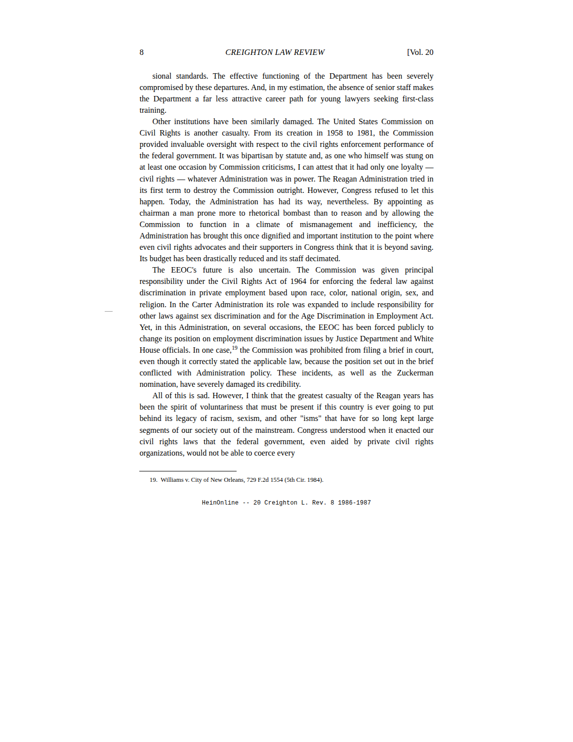8 CREIGHTON LAW REVIEW [Vol. 20
sional standards. The effective functioning of the Department has been severely compromised by these departures. And, in my estimation, the absence of senior staff makes the Department a far less attractive career path for young lawyers seeking first-class training.
Other institutions have been similarly damaged. The United States Commission on Civil Rights is another casualty. From its creation in 1958 to 1981, the Commission provided invaluable oversight with respect to the civil rights enforcement performance of the federal government. It was bipartisan by statute and, as one who himself was stung on at least one occasion by Commission criticisms, I can attest that it had only one loyalty — civil rights — whatever Administration was in power. The Reagan Administration tried in its first term to destroy the Commission outright. However, Congress refused to let this happen. Today, the Administration has had its way, nevertheless. By appointing as chairman a man prone more to rhetorical bombast than to reason and by allowing the Commission to function in a climate of mismanagement and inefficiency, the Administration has brought this once dignified and important institution to the point where even civil rights advocates and their supporters in Congress think that it is beyond saving. Its budget has been drastically reduced and its staff decimated.
The EEOC's future is also uncertain. The Commission was given principal responsibility under the Civil Rights Act of 1964 for enforcing the federal law against discrimination in private employment based upon race, color, national origin, sex, and religion. In the Carter Administration its role was expanded to include responsibility for other laws against sex discrimination and for the Age Discrimination in Employment Act. Yet, in this Administration, on several occasions, the EEOC has been forced publicly to change its position on employment discrimination issues by Justice Department and White House officials. In one case,19 the Commission was prohibited from filing a brief in court, even though it correctly stated the applicable law, because the position set out in the brief conflicted with Administration policy. These incidents, as well as the Zuckerman nomination, have severely damaged its credibility.
All of this is sad. However, I think that the greatest casualty of the Reagan years has been the spirit of voluntariness that must be present if this country is ever going to put behind its legacy of racism, sexism, and other "isms" that have for so long kept large segments of our society out of the mainstream. Congress understood when it enacted our civil rights laws that the federal government, even aided by private civil rights organizations, would not be able to coerce every
19. Williams v. City of New Orleans, 729 F.2d 1554 (5th Cir. 1984).
HeinOnline -- 20 Creighton L. Rev. 8 1986-1987